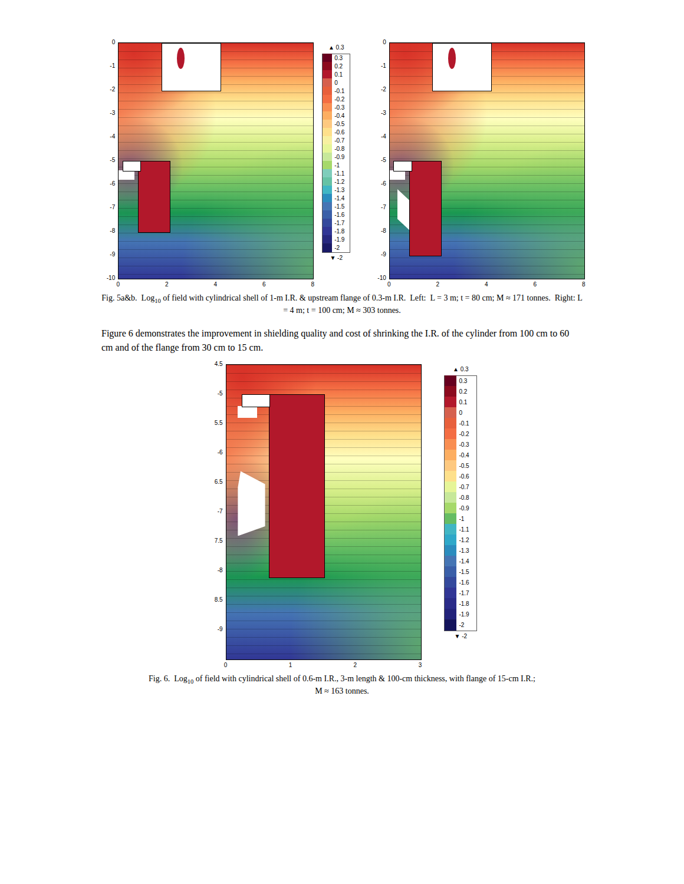0 -1 -2 -3 -4 -5 -6 -7 -8 -9 -10
0 2 4 6 8
▲ 0.3
0.3
0.2
0.1
0
-0.1
-0.2
-0.3
-0.4
-0.5
-0.6
-0.7
-0.8
-0.9
-1
-1.1
-1.2
-1.3
-1.4
-1.5
-1.6
-1.7
-1.8
-1.9
-2
▼ -2
0 -1 -2 -3 -4 -5 -6 -7 -8 -9 -10
0 2 4 6 8
Fig. 5a&b. Log10 of field with cylindrical shell of 1-m I.R. & upstream flange of 0.3-m I.R. Left: L = 3 m; t = 80 cm; M ≈ 171 tonnes. Right: L = 4 m; t = 100 cm; M ≈ 303 tonnes.
Figure 6 demonstrates the improvement in shielding quality and cost of shrinking the I.R. of the cylinder from 100 cm to 60 cm and of the flange from 30 cm to 15 cm.
4.5 -5 5.5 -6 6.5 -7 7.5 -8 8.5 -9
0 1 2 3
▲ 0.3
0.3
0.2
0.1
0
-0.1
-0.2
-0.3
-0.4
-0.5
-0.6
-0.7
-0.8
-0.9
-1
-1.1
-1.2
-1.3
-1.4
-1.5
-1.6
-1.7
-1.8
-1.9
-2
▼ -2
Fig. 6. Log10 of field with cylindrical shell of 0.6-m I.R., 3-m length & 100-cm thickness, with flange of 15-cm I.R.;
M ≈ 163 tonnes.